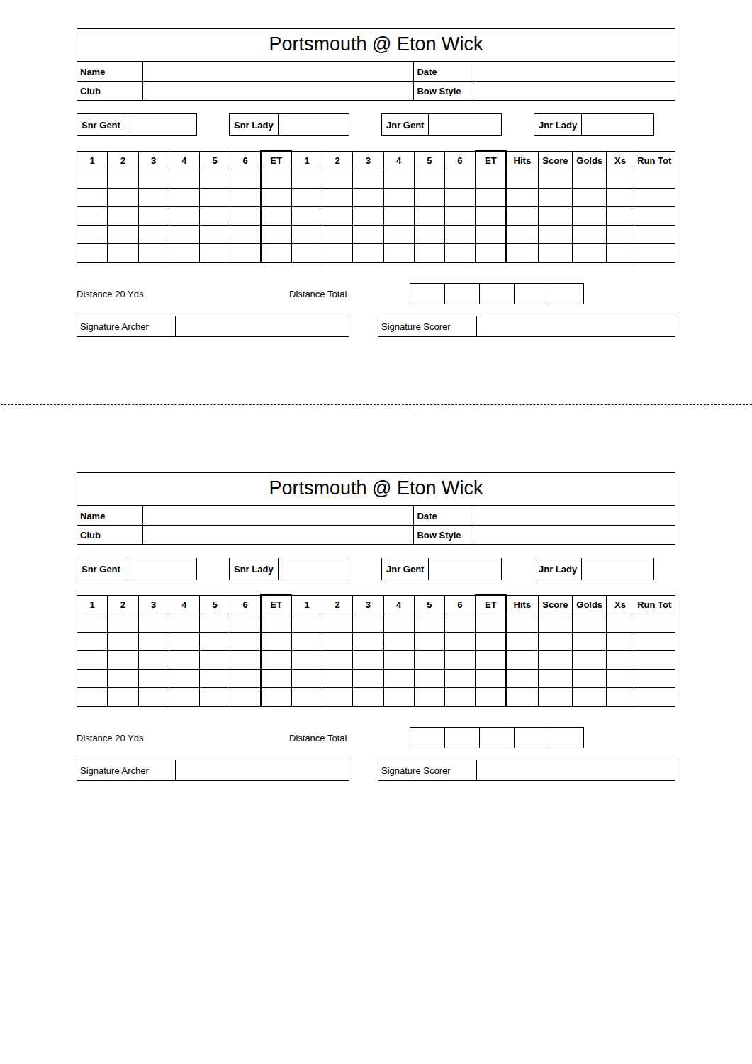| Portsmouth @ Eton Wick |
| Name | | Date | |
| Club | | Bow Style | |
| Snr Gent | | Snr Lady | | Jnr Gent | | Jnr Lady | |
| 1 | 2 | 3 | 4 | 5 | 6 | ET | 1 | 2 | 3 | 4 | 5 | 6 | ET | Hits | Score | Golds | Xs | Run Tot |
| --- | --- | --- | --- | --- | --- | --- | --- | --- | --- | --- | --- | --- | --- | --- | --- | --- | --- | --- |
| Distance 20 Yds | Distance Total | |
| / Signature Archer / / | | / Signature Scorer / / |
| Portsmouth @ Eton Wick |
| Name | | Date | |
| Club | | Bow Style | |
| Snr Gent | | Snr Lady | | Jnr Gent | | Jnr Lady | |
| 1 | 2 | 3 | 4 | 5 | 6 | ET | 1 | 2 | 3 | 4 | 5 | 6 | ET | Hits | Score | Golds | Xs | Run Tot |
| --- | --- | --- | --- | --- | --- | --- | --- | --- | --- | --- | --- | --- | --- | --- | --- | --- | --- | --- |
| Distance 20 Yds | Distance Total | |
| / Signature Archer / / | | / Signature Scorer / / |